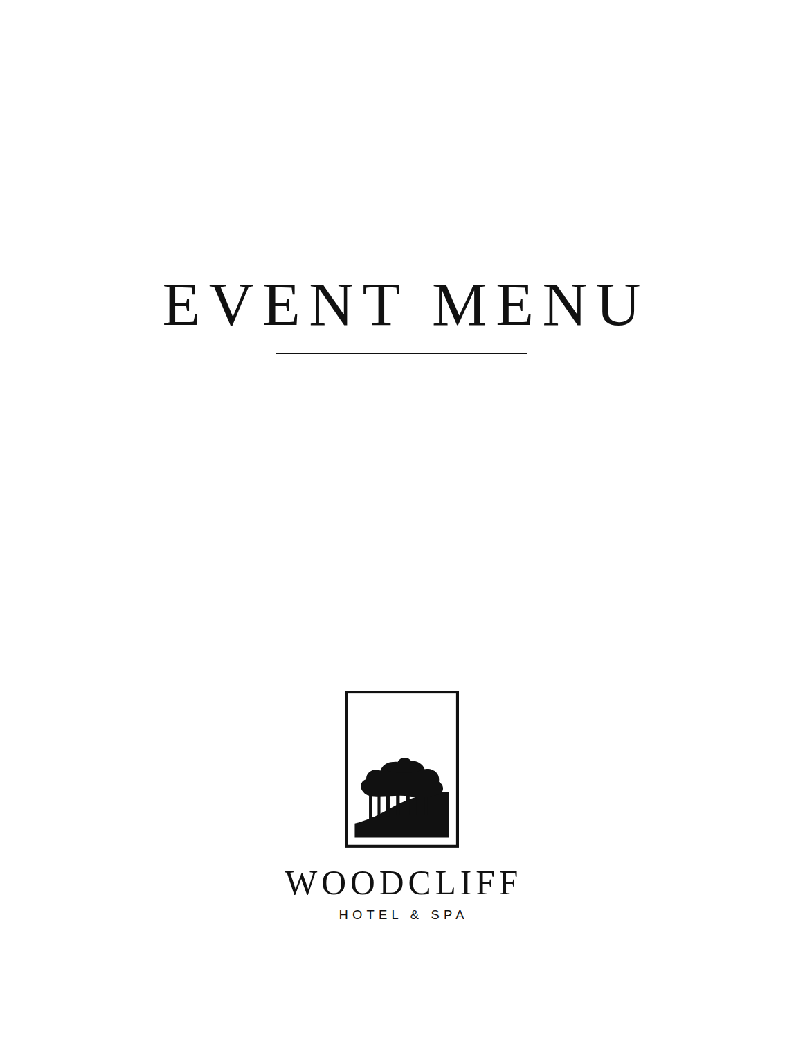Event Menu
Woodcliff
Hotel & Spa